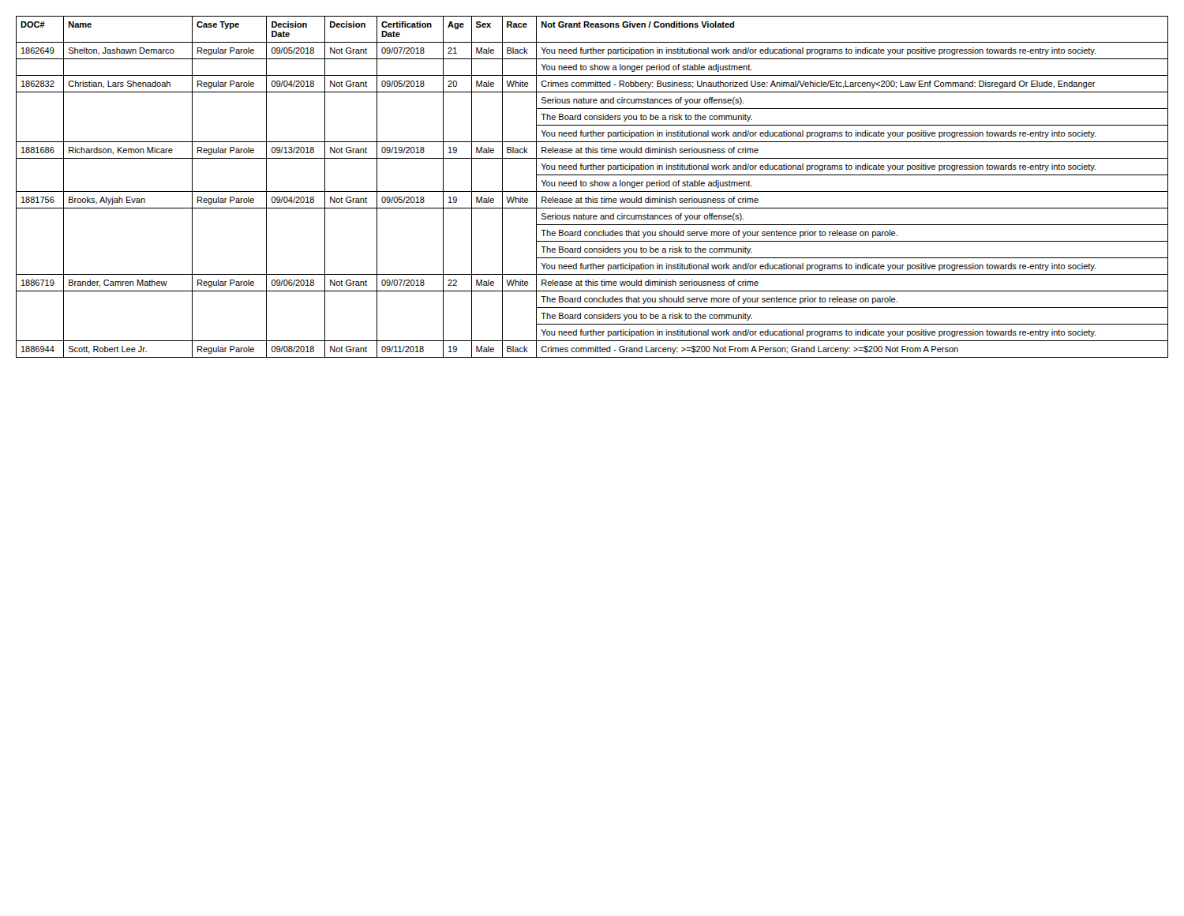| DOC# | Name | Case Type | Decision Date | Decision | Certification Date | Age | Sex | Race | Not Grant Reasons Given / Conditions Violated |
| --- | --- | --- | --- | --- | --- | --- | --- | --- | --- |
| 1862649 | Shelton, Jashawn Demarco | Regular Parole | 09/05/2018 | Not Grant | 09/07/2018 | 21 | Male | Black | You need further participation in institutional work and/or educational programs to indicate your positive progression towards re-entry into society. |
| | | | | | | | | | You need to show a longer period of stable adjustment. |
| 1862832 | Christian, Lars Shenadoah | Regular Parole | 09/04/2018 | Not Grant | 09/05/2018 | 20 | Male | White | Crimes committed - Robbery: Business; Unauthorized Use: Animal/Vehicle/Etc,Larceny<200; Law Enf Command: Disregard Or Elude, Endanger |
| | | | | | | | | | Serious nature and circumstances of your offense(s). |
| | | | | | | | | | The Board considers you to be a risk to the community. |
| | | | | | | | | | You need further participation in institutional work and/or educational programs to indicate your positive progression towards re-entry into society. |
| 1881686 | Richardson, Kemon Micare | Regular Parole | 09/13/2018 | Not Grant | 09/19/2018 | 19 | Male | Black | Release at this time would diminish seriousness of crime |
| | | | | | | | | | You need further participation in institutional work and/or educational programs to indicate your positive progression towards re-entry into society. |
| | | | | | | | | | You need to show a longer period of stable adjustment. |
| 1881756 | Brooks, Alyjah Evan | Regular Parole | 09/04/2018 | Not Grant | 09/05/2018 | 19 | Male | White | Release at this time would diminish seriousness of crime |
| | | | | | | | | | Serious nature and circumstances of your offense(s). |
| | | | | | | | | | The Board concludes that you should serve more of your sentence prior to release on parole. |
| | | | | | | | | | The Board considers you to be a risk to the community. |
| | | | | | | | | | You need further participation in institutional work and/or educational programs to indicate your positive progression towards re-entry into society. |
| 1886719 | Brander, Camren Mathew | Regular Parole | 09/06/2018 | Not Grant | 09/07/2018 | 22 | Male | White | Release at this time would diminish seriousness of crime |
| | | | | | | | | | The Board concludes that you should serve more of your sentence prior to release on parole. |
| | | | | | | | | | The Board considers you to be a risk to the community. |
| | | | | | | | | | You need further participation in institutional work and/or educational programs to indicate your positive progression towards re-entry into society. |
| 1886944 | Scott, Robert Lee Jr. | Regular Parole | 09/08/2018 | Not Grant | 09/11/2018 | 19 | Male | Black | Crimes committed - Grand Larceny: >=$200 Not From A Person; Grand Larceny: >=$200 Not From A Person |